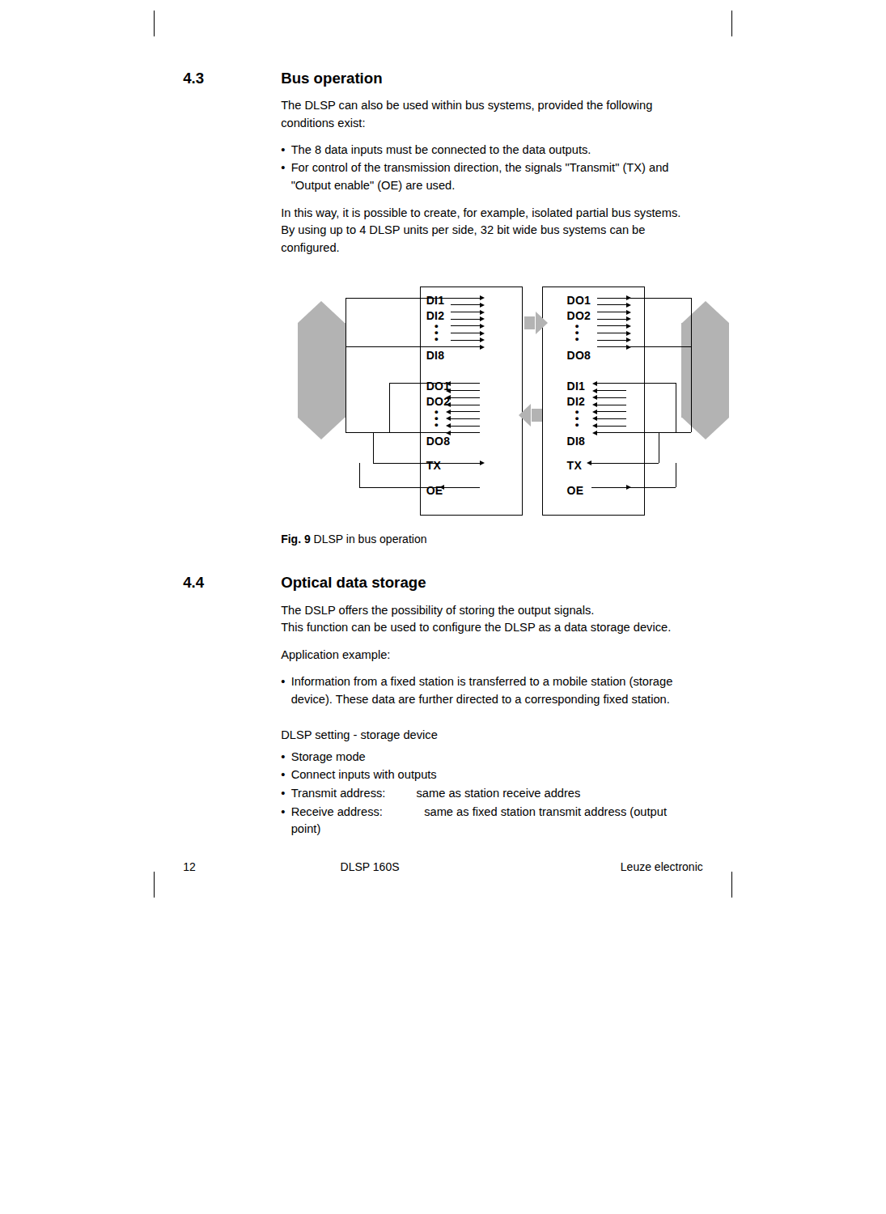4.3 Bus operation
The DLSP can also be used within bus systems, provided the following conditions exist:
The 8 data inputs must be connected to the data outputs.
For control of the transmission direction, the signals "Transmit" (TX) and "Output enable" (OE) are used.
In this way, it is possible to create, for example, isolated partial bus systems. By using up to 4 DLSP units per side, 32 bit wide bus systems can be configured.
DI1
DI2
•
•
•
DI8
DO1
DO2
•
•
•
DO8
TX
OE
DO1
DO2
•
•
•
DO8
DI1
DI2
•
•
•
DI8
TX
OE
Fig. 9 DLSP in bus operation
4.4 Optical data storage
The DSLP offers the possibility of storing the output signals.
This function can be used to configure the DLSP as a data storage device.
Application example:
Information from a fixed station is transferred to a mobile station (storage device). These data are further directed to a corresponding fixed station.
DLSP setting - storage device
Storage mode
Connect inputs with outputs
Transmit address: same as station receive addres
Receive address: same as fixed station transmit address (output point)
12 DLSP 160S Leuze electronic